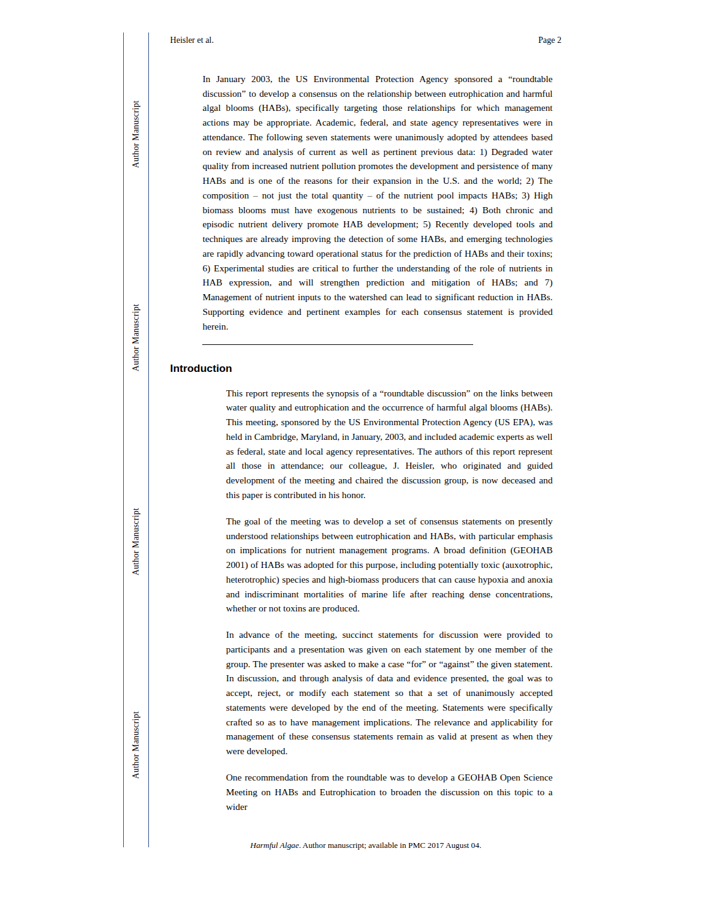Author Manuscript Author Manuscript Author Manuscript Author Manuscript
Heisler et al. Page 2
In January 2003, the US Environmental Protection Agency sponsored a “roundtable discussion” to develop a consensus on the relationship between eutrophication and harmful algal blooms (HABs), specifically targeting those relationships for which management actions may be appropriate. Academic, federal, and state agency representatives were in attendance. The following seven statements were unanimously adopted by attendees based on review and analysis of current as well as pertinent previous data: 1) Degraded water quality from increased nutrient pollution promotes the development and persistence of many HABs and is one of the reasons for their expansion in the U.S. and the world; 2) The composition – not just the total quantity – of the nutrient pool impacts HABs; 3) High biomass blooms must have exogenous nutrients to be sustained; 4) Both chronic and episodic nutrient delivery promote HAB development; 5) Recently developed tools and techniques are already improving the detection of some HABs, and emerging technologies are rapidly advancing toward operational status for the prediction of HABs and their toxins; 6) Experimental studies are critical to further the understanding of the role of nutrients in HAB expression, and will strengthen prediction and mitigation of HABs; and 7) Management of nutrient inputs to the watershed can lead to significant reduction in HABs. Supporting evidence and pertinent examples for each consensus statement is provided herein.
Introduction
This report represents the synopsis of a “roundtable discussion” on the links between water quality and eutrophication and the occurrence of harmful algal blooms (HABs). This meeting, sponsored by the US Environmental Protection Agency (US EPA), was held in Cambridge, Maryland, in January, 2003, and included academic experts as well as federal, state and local agency representatives. The authors of this report represent all those in attendance; our colleague, J. Heisler, who originated and guided development of the meeting and chaired the discussion group, is now deceased and this paper is contributed in his honor.
The goal of the meeting was to develop a set of consensus statements on presently understood relationships between eutrophication and HABs, with particular emphasis on implications for nutrient management programs. A broad definition (GEOHAB 2001) of HABs was adopted for this purpose, including potentially toxic (auxotrophic, heterotrophic) species and high-biomass producers that can cause hypoxia and anoxia and indiscriminant mortalities of marine life after reaching dense concentrations, whether or not toxins are produced.
In advance of the meeting, succinct statements for discussion were provided to participants and a presentation was given on each statement by one member of the group. The presenter was asked to make a case “for” or “against” the given statement. In discussion, and through analysis of data and evidence presented, the goal was to accept, reject, or modify each statement so that a set of unanimously accepted statements were developed by the end of the meeting. Statements were specifically crafted so as to have management implications. The relevance and applicability for management of these consensus statements remain as valid at present as when they were developed.
One recommendation from the roundtable was to develop a GEOHAB Open Science Meeting on HABs and Eutrophication to broaden the discussion on this topic to a wider
Harmful Algae. Author manuscript; available in PMC 2017 August 04.